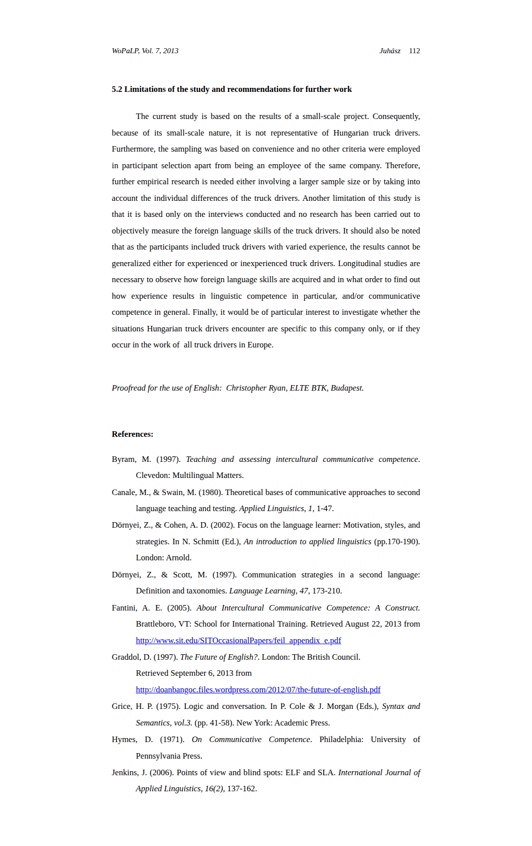WoPaLP, Vol. 7, 2013
Juhász 112
5.2 Limitations of the study and recommendations for further work
The current study is based on the results of a small-scale project. Consequently, because of its small-scale nature, it is not representative of Hungarian truck drivers. Furthermore, the sampling was based on convenience and no other criteria were employed in participant selection apart from being an employee of the same company. Therefore, further empirical research is needed either involving a larger sample size or by taking into account the individual differences of the truck drivers. Another limitation of this study is that it is based only on the interviews conducted and no research has been carried out to objectively measure the foreign language skills of the truck drivers. It should also be noted that as the participants included truck drivers with varied experience, the results cannot be generalized either for experienced or inexperienced truck drivers. Longitudinal studies are necessary to observe how foreign language skills are acquired and in what order to find out how experience results in linguistic competence in particular, and/or communicative competence in general. Finally, it would be of particular interest to investigate whether the situations Hungarian truck drivers encounter are specific to this company only, or if they occur in the work of all truck drivers in Europe.
Proofread for the use of English: Christopher Ryan, ELTE BTK, Budapest.
References:
Byram, M. (1997). Teaching and assessing intercultural communicative competence. Clevedon: Multilingual Matters.
Canale, M., & Swain, M. (1980). Theoretical bases of communicative approaches to second language teaching and testing. Applied Linguistics, 1, 1-47.
Dörnyei, Z., & Cohen, A. D. (2002). Focus on the language learner: Motivation, styles, and strategies. In N. Schmitt (Ed.), An introduction to applied linguistics (pp.170-190). London: Arnold.
Dörnyei, Z., & Scott, M. (1997). Communication strategies in a second language: Definition and taxonomies. Language Learning, 47, 173-210.
Fantini, A. E. (2005). About Intercultural Communicative Competence: A Construct. Brattleboro, VT: School for International Training. Retrieved August 22, 2013 from http://www.sit.edu/SITOccasionalPapers/feil_appendix_e.pdf
Graddol, D. (1997). The Future of English?. London: The British Council. Retrieved September 6, 2013 from http://doanbangoc.files.wordpress.com/2012/07/the-future-of-english.pdf
Grice, H. P. (1975). Logic and conversation. In P. Cole & J. Morgan (Eds.), Syntax and Semantics, vol.3. (pp. 41-58). New York: Academic Press.
Hymes, D. (1971). On Communicative Competence. Philadelphia: University of Pennsylvania Press.
Jenkins, J. (2006). Points of view and blind spots: ELF and SLA. International Journal of Applied Linguistics, 16(2), 137-162.